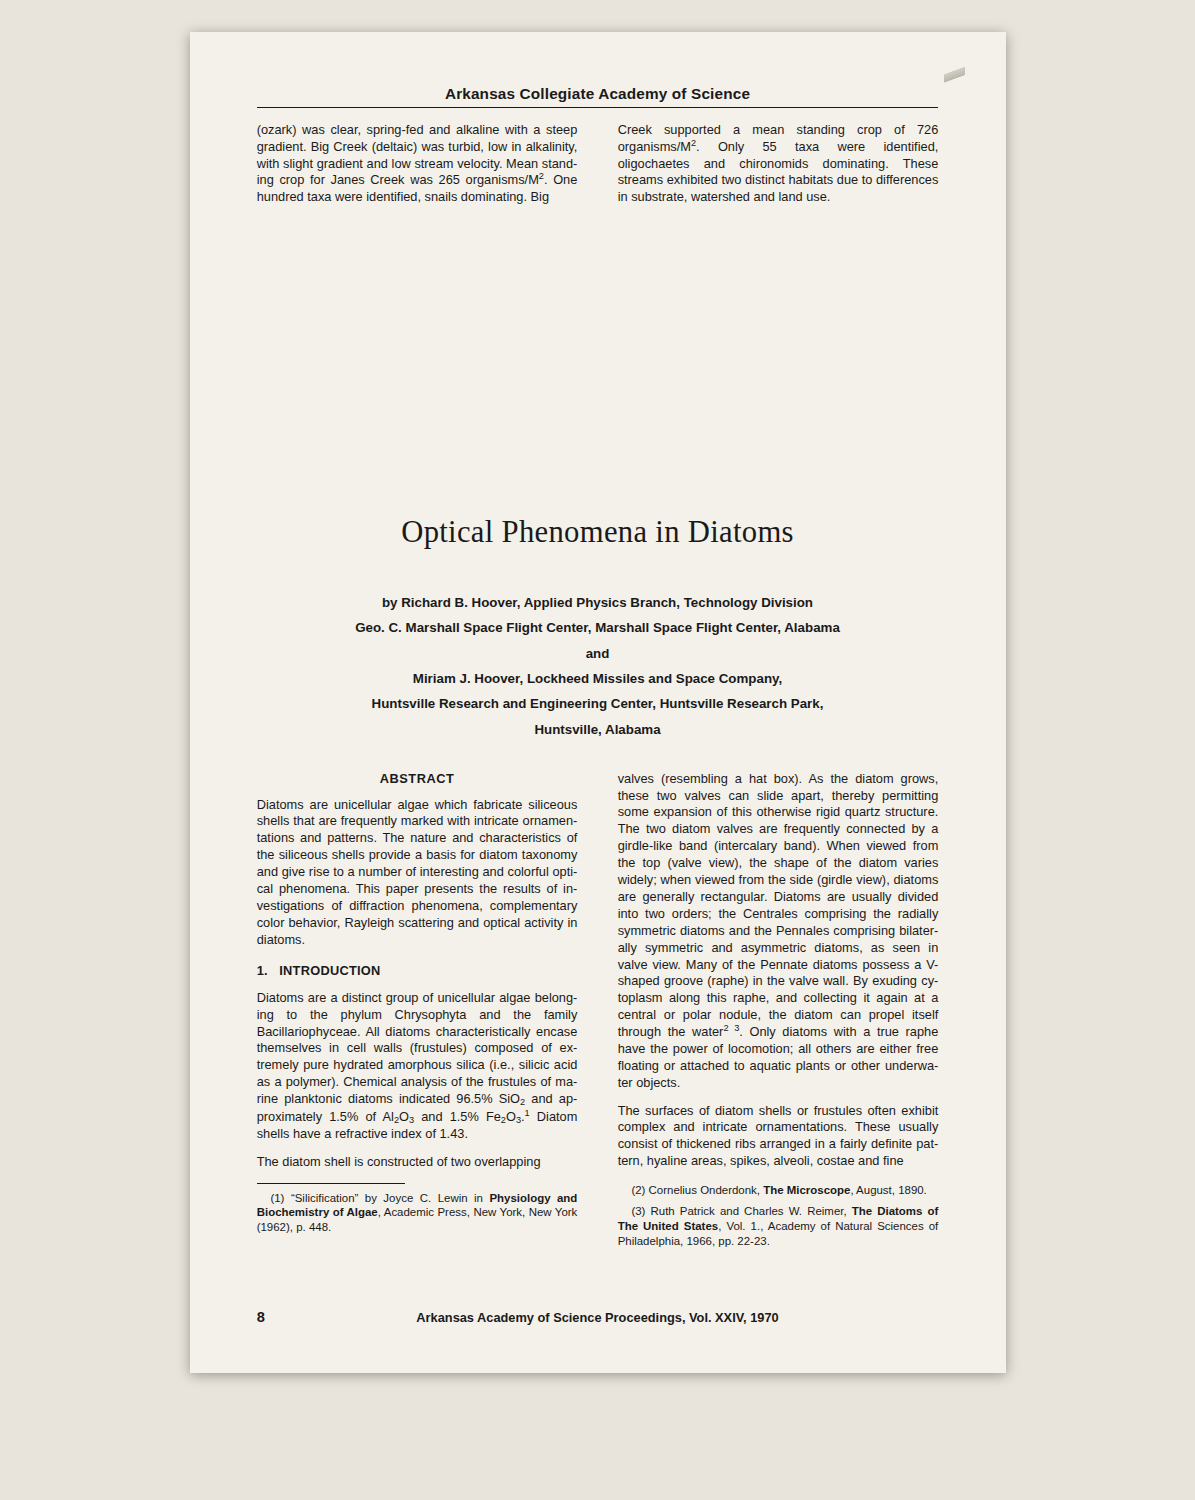Arkansas Collegiate Academy of Science
(ozark) was clear, spring-fed and alkaline with a steep gradient. Big Creek (deltaic) was turbid, low in alkalinity, with slight gradient and low stream velocity. Mean standing crop for Janes Creek was 265 organisms/M2. One hundred taxa were identified, snails dominating. Big
Creek supported a mean standing crop of 726 organisms/M2. Only 55 taxa were identified, oligochaetes and chironomids dominating. These streams exhibited two distinct habitats due to differences in substrate, watershed and land use.
Optical Phenomena in Diatoms
by Richard B. Hoover, Applied Physics Branch, Technology Division
Geo. C. Marshall Space Flight Center, Marshall Space Flight Center, Alabama
and
Miriam J. Hoover, Lockheed Missiles and Space Company,
Huntsville Research and Engineering Center, Huntsville Research Park,
Huntsville, Alabama
ABSTRACT
Diatoms are unicellular algae which fabricate siliceous shells that are frequently marked with intricate ornamentations and patterns. The nature and characteristics of the siliceous shells provide a basis for diatom taxonomy and give rise to a number of interesting and colorful optical phenomena. This paper presents the results of investigations of diffraction phenomena, complementary color behavior, Rayleigh scattering and optical activity in diatoms.
1. INTRODUCTION
Diatoms are a distinct group of unicellular algae belonging to the phylum Chrysophyta and the family Bacillariophyceae. All diatoms characteristically encase themselves in cell walls (frustules) composed of extremely pure hydrated amorphous silica (i.e., silicic acid as a polymer). Chemical analysis of the frustules of marine planktonic diatoms indicated 96.5% SiO2 and approximately 1.5% of Al2 O3 and 1.5% Fe2 O3.1 Diatom shells have a refractive index of 1.43.
The diatom shell is constructed of two overlapping
(1) “Silicification” by Joyce C. Lewin in Physiology and Biochemistry of Algae, Academic Press, New York, New York (1962), p. 448.
valves (resembling a hat box). As the diatom grows, these two valves can slide apart, thereby permitting some expansion of this otherwise rigid quartz structure. The two diatom valves are frequently connected by a girdle-like band (intercalary band). When viewed from the top (valve view), the shape of the diatom varies widely; when viewed from the side (girdle view), diatoms are generally rectangular. Diatoms are usually divided into two orders; the Centrales comprising the radially symmetric diatoms and the Pennales comprising bilaterally symmetric and asymmetric diatoms, as seen in valve view. Many of the Pennate diatoms possess a V-shaped groove (raphe) in the valve wall. By exuding cytoplasm along this raphe, and collecting it again at a central or polar nodule, the diatom can propel itself through the water2 3. Only diatoms with a true raphe have the power of locomotion; all others are either free floating or attached to aquatic plants or other underwater objects.
The surfaces of diatom shells or frustules often exhibit complex and intricate ornamentations. These usually consist of thickened ribs arranged in a fairly definite pattern, hyaline areas, spikes, alveoli, costae and fine
(2) Cornelius Onderdonk, The Microscope, August, 1890.
(3) Ruth Patrick and Charles W. Reimer, The Diatoms of The United States, Vol. 1., Academy of Natural Sciences of Philadelphia, 1966, pp. 22-23.
8
Arkansas Academy of Science Proceedings, Vol. XXIV, 1970